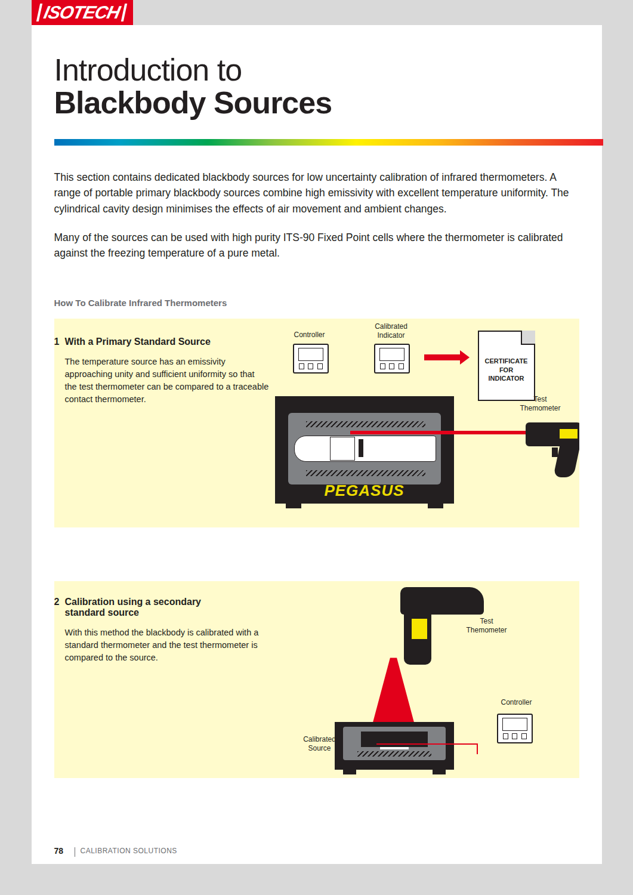ISOTECH
Introduction toBlackbody Sources
This section contains dedicated blackbody sources for low uncertainty calibration of infrared thermometers. A range of portable primary blackbody sources combine high emissivity with excellent temperature uniformity. The cylindrical cavity design minimises the effects of air movement and ambient changes.
Many of the sources can be used with high purity ITS-90 Fixed Point cells where the thermometer is calibrated against the freezing temperature of a pure metal.
How To Calibrate Infrared Thermometers
1 With a Primary Standard Source
The temperature source has an emissivity approaching unity and sufficient uniformity so that the test thermometer can be compared to a traceable contact thermometer.
Controller
Calibrated
Indicator
CERTIFICATE
FOR
INDICATOR
PEGASUS
Test
Themometer
2 Calibration using a secondary
standard source
With this method the blackbody is calibrated with a standard thermometer and the test thermometer is compared to the source.
Test
Themometer
Calibrated
Source
Controller
78 CALIBRATION SOLUTIONS